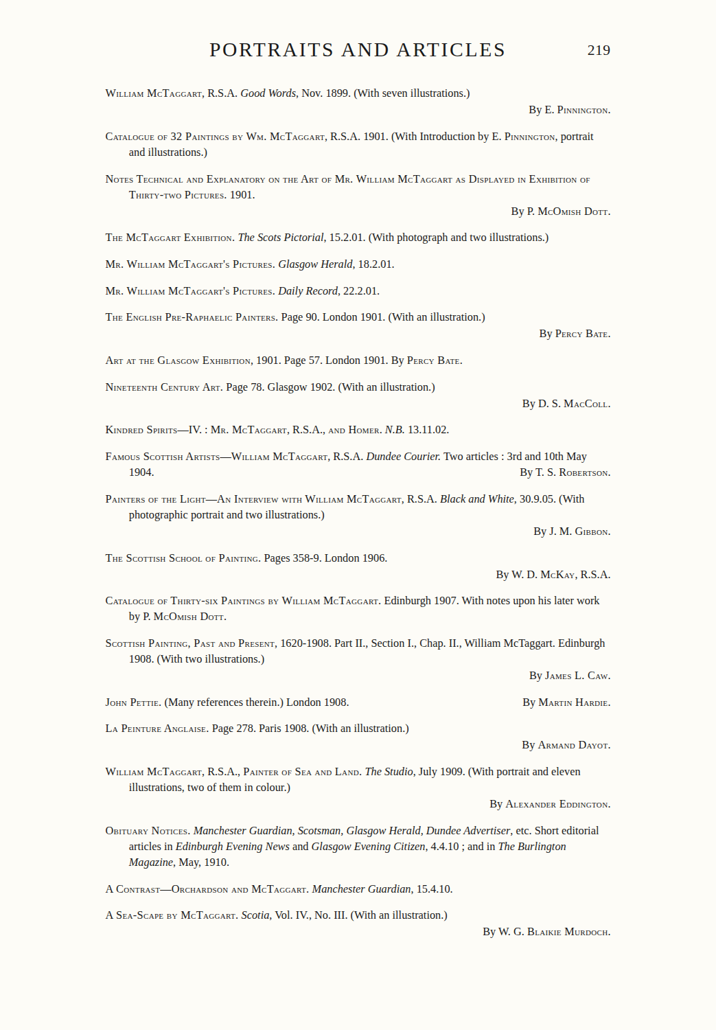Portraits and Articles
219
William McTaggart, R.S.A. Good Words, Nov. 1899. (With seven illustrations.) By E. Pinnington.
Catalogue of 32 Paintings by Wm. McTaggart, R.S.A. 1901. (With Introduction by E. Pinnington, portrait and illustrations.)
Notes Technical and Explanatory on the Art of Mr. William McTaggart as Displayed in Exhibition of Thirty-two Pictures. 1901. By P. McOmish Dott.
The McTaggart Exhibition. The Scots Pictorial, 15.2.01. (With photograph and two illustrations.)
Mr. William McTaggart's Pictures. Glasgow Herald, 18.2.01.
Mr. William McTaggart's Pictures. Daily Record, 22.2.01.
The English Pre-Raphaelic Painters. Page 90. London 1901. (With an illustration.) By Percy Bate.
Art at the Glasgow Exhibition, 1901. Page 57. London 1901. By Percy Bate.
Nineteenth Century Art. Page 78. Glasgow 1902. (With an illustration.) By D. S. MacColl.
Kindred Spirits—IV. : Mr. McTaggart, R.S.A., and Homer. N.B. 13.11.02.
Famous Scottish Artists—William McTaggart, R.S.A. Dundee Courier. Two articles : 3rd and 10th May 1904. By T. S. Robertson.
Painters of the Light—An Interview with William McTaggart, R.S.A. Black and White, 30.9.05. (With photographic portrait and two illustrations.) By J. M. Gibbon.
The Scottish School of Painting. Pages 358-9. London 1906. By W. D. McKay, R.S.A.
Catalogue of Thirty-six Paintings by William McTaggart. Edinburgh 1907. With notes upon his later work by P. McOmish Dott.
Scottish Painting, Past and Present, 1620-1908. Part II., Section I., Chap. II., William McTaggart. Edinburgh 1908. (With two illustrations.) By James L. Caw.
John Pettie. (Many references therein.) London 1908. By Martin Hardie.
La Peinture Anglaise. Page 278. Paris 1908. (With an illustration.) By Armand Dayot.
William McTaggart, R.S.A., Painter of Sea and Land. The Studio, July 1909. (With portrait and eleven illustrations, two of them in colour.) By Alexander Eddington.
Obituary Notices. Manchester Guardian, Scotsman, Glasgow Herald, Dundee Advertiser, etc. Short editorial articles in Edinburgh Evening News and Glasgow Evening Citizen, 4.4.10 ; and in The Burlington Magazine, May, 1910.
A Contrast—Orchardson and McTaggart. Manchester Guardian, 15.4.10.
A Sea-Scape by McTaggart. Scotia, Vol. IV., No. III. (With an illustration.) By W. G. Blaikie Murdoch.